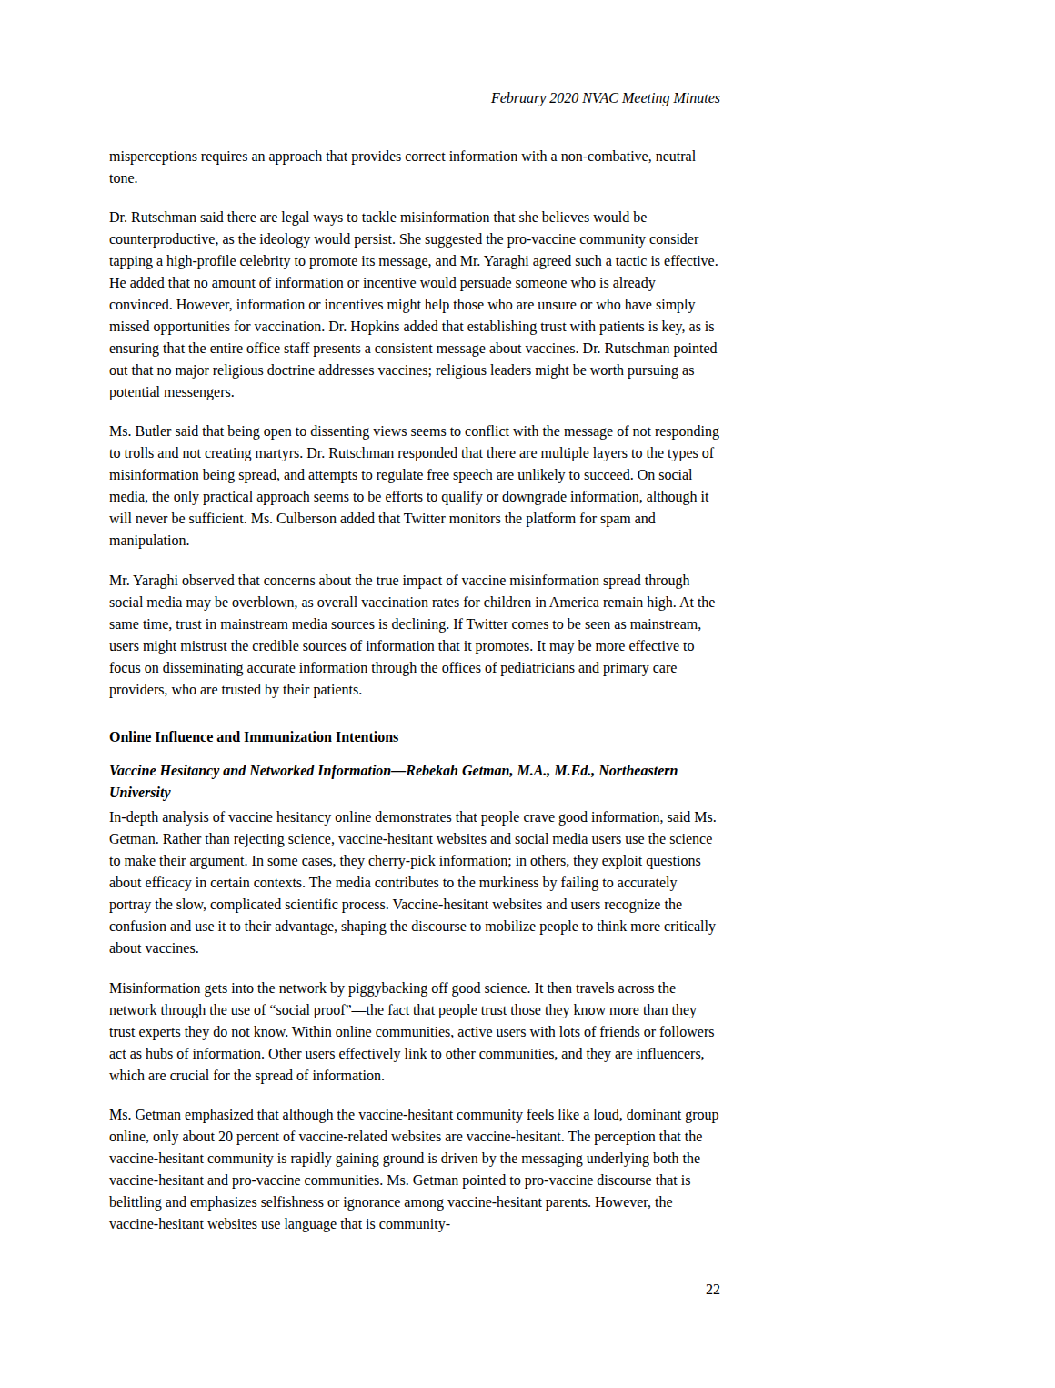February 2020 NVAC Meeting Minutes
misperceptions requires an approach that provides correct information with a non-combative, neutral tone.
Dr. Rutschman said there are legal ways to tackle misinformation that she believes would be counterproductive, as the ideology would persist. She suggested the pro-vaccine community consider tapping a high-profile celebrity to promote its message, and Mr. Yaraghi agreed such a tactic is effective. He added that no amount of information or incentive would persuade someone who is already convinced. However, information or incentives might help those who are unsure or who have simply missed opportunities for vaccination. Dr. Hopkins added that establishing trust with patients is key, as is ensuring that the entire office staff presents a consistent message about vaccines. Dr. Rutschman pointed out that no major religious doctrine addresses vaccines; religious leaders might be worth pursuing as potential messengers.
Ms. Butler said that being open to dissenting views seems to conflict with the message of not responding to trolls and not creating martyrs. Dr. Rutschman responded that there are multiple layers to the types of misinformation being spread, and attempts to regulate free speech are unlikely to succeed. On social media, the only practical approach seems to be efforts to qualify or downgrade information, although it will never be sufficient. Ms. Culberson added that Twitter monitors the platform for spam and manipulation.
Mr. Yaraghi observed that concerns about the true impact of vaccine misinformation spread through social media may be overblown, as overall vaccination rates for children in America remain high. At the same time, trust in mainstream media sources is declining. If Twitter comes to be seen as mainstream, users might mistrust the credible sources of information that it promotes. It may be more effective to focus on disseminating accurate information through the offices of pediatricians and primary care providers, who are trusted by their patients.
Online Influence and Immunization Intentions
Vaccine Hesitancy and Networked Information—Rebekah Getman, M.A., M.Ed., Northeastern University
In-depth analysis of vaccine hesitancy online demonstrates that people crave good information, said Ms. Getman. Rather than rejecting science, vaccine-hesitant websites and social media users use the science to make their argument. In some cases, they cherry-pick information; in others, they exploit questions about efficacy in certain contexts. The media contributes to the murkiness by failing to accurately portray the slow, complicated scientific process. Vaccine-hesitant websites and users recognize the confusion and use it to their advantage, shaping the discourse to mobilize people to think more critically about vaccines.
Misinformation gets into the network by piggybacking off good science. It then travels across the network through the use of “social proof”—the fact that people trust those they know more than they trust experts they do not know. Within online communities, active users with lots of friends or followers act as hubs of information. Other users effectively link to other communities, and they are influencers, which are crucial for the spread of information.
Ms. Getman emphasized that although the vaccine-hesitant community feels like a loud, dominant group online, only about 20 percent of vaccine-related websites are vaccine-hesitant. The perception that the vaccine-hesitant community is rapidly gaining ground is driven by the messaging underlying both the vaccine-hesitant and pro-vaccine communities. Ms. Getman pointed to pro-vaccine discourse that is belittling and emphasizes selfishness or ignorance among vaccine-hesitant parents. However, the vaccine-hesitant websites use language that is community-
22